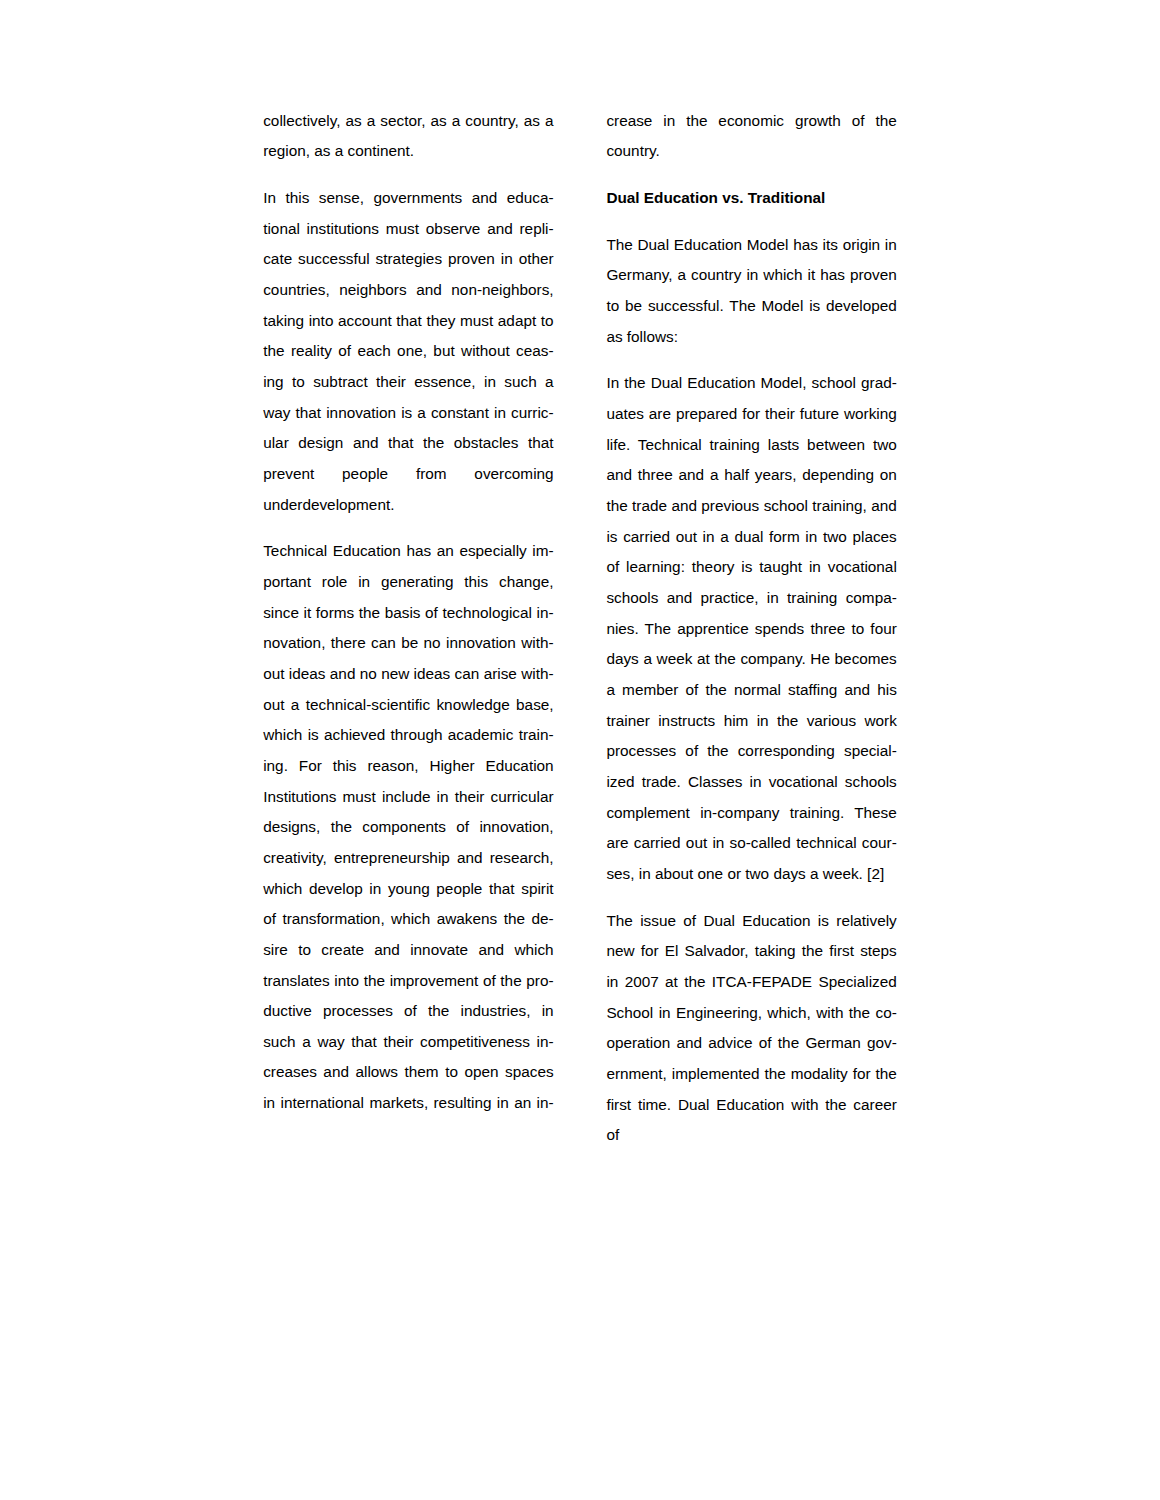collectively, as a sector, as a country, as a region, as a continent.
In this sense, governments and educational institutions must observe and replicate successful strategies proven in other countries, neighbors and non-neighbors, taking into account that they must adapt to the reality of each one, but without ceasing to subtract their essence, in such a way that innovation is a constant in curricular design and that the obstacles that prevent people from overcoming underdevelopment.
Technical Education has an especially important role in generating this change, since it forms the basis of technological innovation, there can be no innovation without ideas and no new ideas can arise without a technical-scientific knowledge base, which is achieved through academic training. For this reason, Higher Education Institutions must include in their curricular designs, the components of innovation, creativity, entrepreneurship and research, which develop in young people that spirit of transformation, which awakens the desire to create and innovate and which translates into the improvement of the productive processes of the industries, in such a way that their competitiveness increases and allows them to open spaces in international markets, resulting in an increase in the economic growth of the country.
Dual Education vs. Traditional
The Dual Education Model has its origin in Germany, a country in which it has proven to be successful. The Model is developed as follows:
In the Dual Education Model, school graduates are prepared for their future working life. Technical training lasts between two and three and a half years, depending on the trade and previous school training, and is carried out in a dual form in two places of learning: theory is taught in vocational schools and practice, in training companies. The apprentice spends three to four days a week at the company. He becomes a member of the normal staffing and his trainer instructs him in the various work processes of the corresponding specialized trade. Classes in vocational schools complement in-company training. These are carried out in so-called technical courses, in about one or two days a week. [2]
The issue of Dual Education is relatively new for El Salvador, taking the first steps in 2007 at the ITCA-FEPADE Specialized School in Engineering, which, with the cooperation and advice of the German government, implemented the modality for the first time. Dual Education with the career of